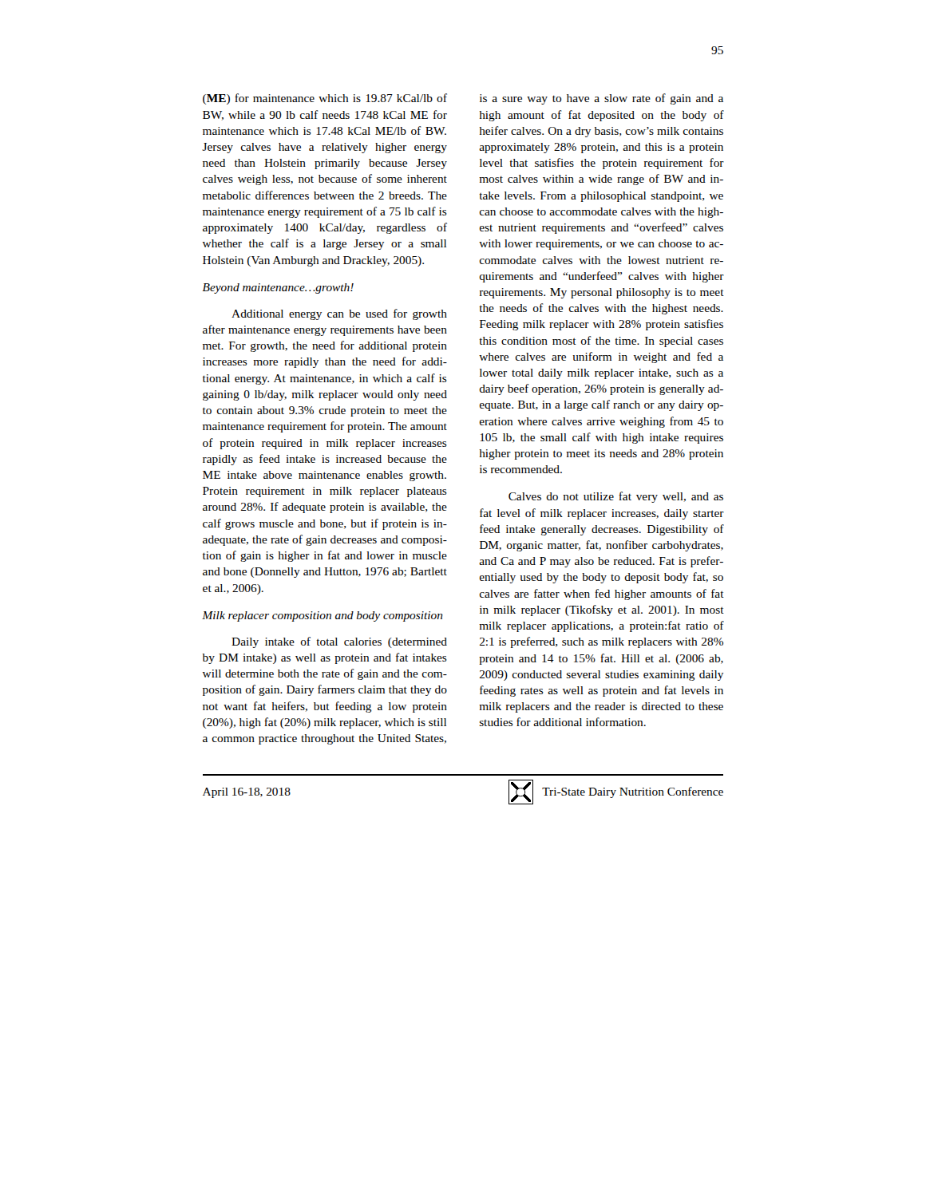95
(ME) for maintenance which is 19.87 kCal/lb of BW, while a 90 lb calf needs 1748 kCal ME for maintenance which is 17.48 kCal ME/lb of BW. Jersey calves have a relatively higher energy need than Holstein primarily because Jersey calves weigh less, not because of some inherent metabolic differences between the 2 breeds. The maintenance energy requirement of a 75 lb calf is approximately 1400 kCal/day, regardless of whether the calf is a large Jersey or a small Holstein (Van Amburgh and Drackley, 2005).
Beyond maintenance…growth!
Additional energy can be used for growth after maintenance energy requirements have been met. For growth, the need for additional protein increases more rapidly than the need for additional energy. At maintenance, in which a calf is gaining 0 lb/day, milk replacer would only need to contain about 9.3% crude protein to meet the maintenance requirement for protein. The amount of protein required in milk replacer increases rapidly as feed intake is increased because the ME intake above maintenance enables growth. Protein requirement in milk replacer plateaus around 28%. If adequate protein is available, the calf grows muscle and bone, but if protein is inadequate, the rate of gain decreases and composition of gain is higher in fat and lower in muscle and bone (Donnelly and Hutton, 1976 ab; Bartlett et al., 2006).
Milk replacer composition and body composition
Daily intake of total calories (determined by DM intake) as well as protein and fat intakes will determine both the rate of gain and the composition of gain. Dairy farmers claim that they do not want fat heifers, but feeding a low protein (20%), high fat (20%) milk replacer, which is still a common practice throughout the United States, is a sure way to have a slow rate of gain and a high amount of fat deposited on the body of heifer calves. On a dry basis, cow’s milk contains approximately 28% protein, and this is a protein level that satisfies the protein requirement for most calves within a wide range of BW and intake levels. From a philosophical standpoint, we can choose to accommodate calves with the highest nutrient requirements and “overfeed” calves with lower requirements, or we can choose to accommodate calves with the lowest nutrient requirements and “underfeed” calves with higher requirements. My personal philosophy is to meet the needs of the calves with the highest needs. Feeding milk replacer with 28% protein satisfies this condition most of the time. In special cases where calves are uniform in weight and fed a lower total daily milk replacer intake, such as a dairy beef operation, 26% protein is generally adequate. But, in a large calf ranch or any dairy operation where calves arrive weighing from 45 to 105 lb, the small calf with high intake requires higher protein to meet its needs and 28% protein is recommended.
Calves do not utilize fat very well, and as fat level of milk replacer increases, daily starter feed intake generally decreases. Digestibility of DM, organic matter, fat, nonfiber carbohydrates, and Ca and P may also be reduced. Fat is preferentially used by the body to deposit body fat, so calves are fatter when fed higher amounts of fat in milk replacer (Tikofsky et al. 2001). In most milk replacer applications, a protein:fat ratio of 2:1 is preferred, such as milk replacers with 28% protein and 14 to 15% fat. Hill et al. (2006 ab, 2009) conducted several studies examining daily feeding rates as well as protein and fat levels in milk replacers and the reader is directed to these studies for additional information.
April 16-18, 2018
Tri-State Dairy Nutrition Conference